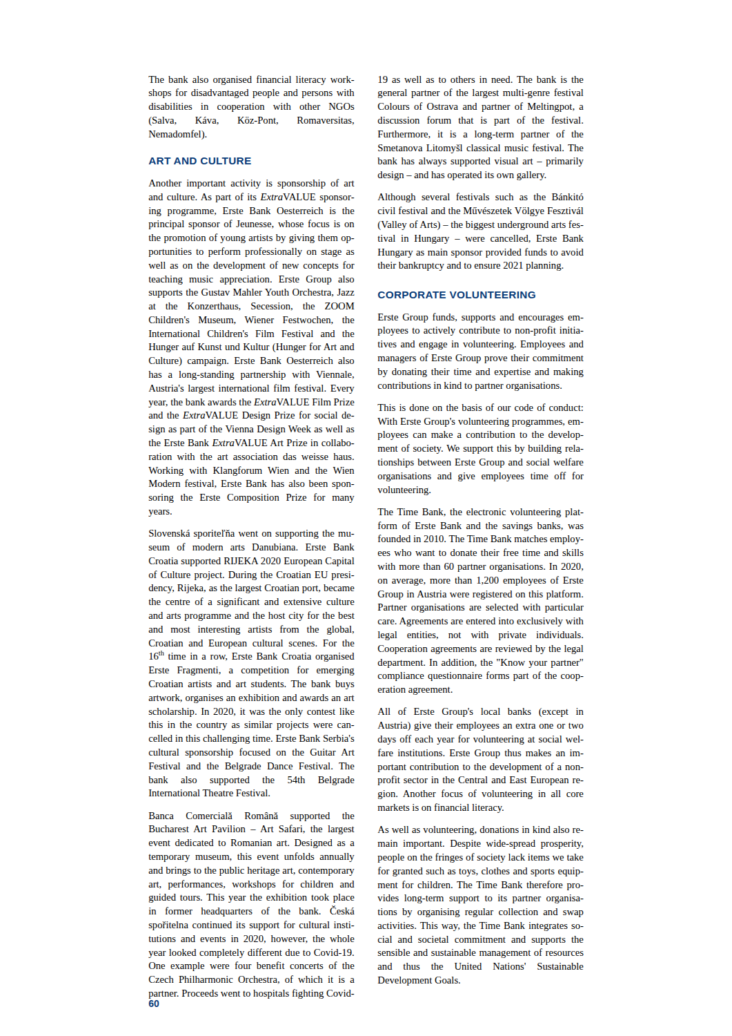The bank also organised financial literacy workshops for disadvantaged people and persons with disabilities in cooperation with other NGOs (Salva, Káva, Köz-Pont, Romaversitas, Nemadomfel).
ART AND CULTURE
Another important activity is sponsorship of art and culture. As part of its Extra VALUE sponsoring programme, Erste Bank Oesterreich is the principal sponsor of Jeunesse, whose focus is on the promotion of young artists by giving them opportunities to perform professionally on stage as well as on the development of new concepts for teaching music appreciation. Erste Group also supports the Gustav Mahler Youth Orchestra, Jazz at the Konzerthaus, Secession, the ZOOM Children's Museum, Wiener Festwochen, the International Children's Film Festival and the Hunger auf Kunst und Kultur (Hunger for Art and Culture) campaign. Erste Bank Oesterreich also has a long-standing partnership with Viennale, Austria's largest international film festival. Every year, the bank awards the Extra VALUE Film Prize and the Extra VALUE Design Prize for social design as part of the Vienna Design Week as well as the Erste Bank Extra VALUE Art Prize in collaboration with the art association das weisse haus. Working with Klangforum Wien and the Wien Modern festival, Erste Bank has also been sponsoring the Erste Composition Prize for many years.
Slovenská sporiteľňa went on supporting the museum of modern arts Danubiana. Erste Bank Croatia supported RIJEKA 2020 European Capital of Culture project. During the Croatian EU presidency, Rijeka, as the largest Croatian port, became the centre of a significant and extensive culture and arts programme and the host city for the best and most interesting artists from the global, Croatian and European cultural scenes. For the 16th time in a row, Erste Bank Croatia organised Erste Fragmenti, a competition for emerging Croatian artists and art students. The bank buys artwork, organises an exhibition and awards an art scholarship. In 2020, it was the only contest like this in the country as similar projects were cancelled in this challenging time. Erste Bank Serbia's cultural sponsorship focused on the Guitar Art Festival and the Belgrade Dance Festival. The bank also supported the 54th Belgrade International Theatre Festival.
Banca Comercială Română supported the Bucharest Art Pavilion – Art Safari, the largest event dedicated to Romanian art. Designed as a temporary museum, this event unfolds annually and brings to the public heritage art, contemporary art, performances, workshops for children and guided tours. This year the exhibition took place in former headquarters of the bank. Česká spořitelna continued its support for cultural institutions and events in 2020, however, the whole year looked completely different due to Covid-19. One example were four benefit concerts of the Czech Philharmonic Orchestra, of which it is a partner. Proceeds went to hospitals fighting Covid-19 as well as to others in need. The bank is the general partner of the largest multi-genre festival Colours of Ostrava and partner of Meltingpot, a discussion forum that is part of the festival. Furthermore, it is a long-term partner of the Smetanova Litomyšl classical music festival. The bank has always supported visual art – primarily design – and has operated its own gallery.
Although several festivals such as the Bánkitó civil festival and the Művészetek Völgye Fesztivál (Valley of Arts) – the biggest underground arts festival in Hungary – were cancelled, Erste Bank Hungary as main sponsor provided funds to avoid their bankruptcy and to ensure 2021 planning.
CORPORATE VOLUNTEERING
Erste Group funds, supports and encourages employees to actively contribute to non-profit initiatives and engage in volunteering. Employees and managers of Erste Group prove their commitment by donating their time and expertise and making contributions in kind to partner organisations.
This is done on the basis of our code of conduct: With Erste Group's volunteering programmes, employees can make a contribution to the development of society. We support this by building relationships between Erste Group and social welfare organisations and give employees time off for volunteering.
The Time Bank, the electronic volunteering platform of Erste Bank and the savings banks, was founded in 2010. The Time Bank matches employees who want to donate their free time and skills with more than 60 partner organisations. In 2020, on average, more than 1,200 employees of Erste Group in Austria were registered on this platform. Partner organisations are selected with particular care. Agreements are entered into exclusively with legal entities, not with private individuals. Cooperation agreements are reviewed by the legal department. In addition, the "Know your partner" compliance questionnaire forms part of the cooperation agreement.
All of Erste Group's local banks (except in Austria) give their employees an extra one or two days off each year for volunteering at social welfare institutions. Erste Group thus makes an important contribution to the development of a non-profit sector in the Central and East European region. Another focus of volunteering in all core markets is on financial literacy.
As well as volunteering, donations in kind also remain important. Despite wide-spread prosperity, people on the fringes of society lack items we take for granted such as toys, clothes and sports equipment for children. The Time Bank therefore provides long-term support to its partner organisations by organising regular collection and swap activities. This way, the Time Bank integrates social and societal commitment and supports the sensible and sustainable management of resources and thus the United Nations' Sustainable Development Goals.
60